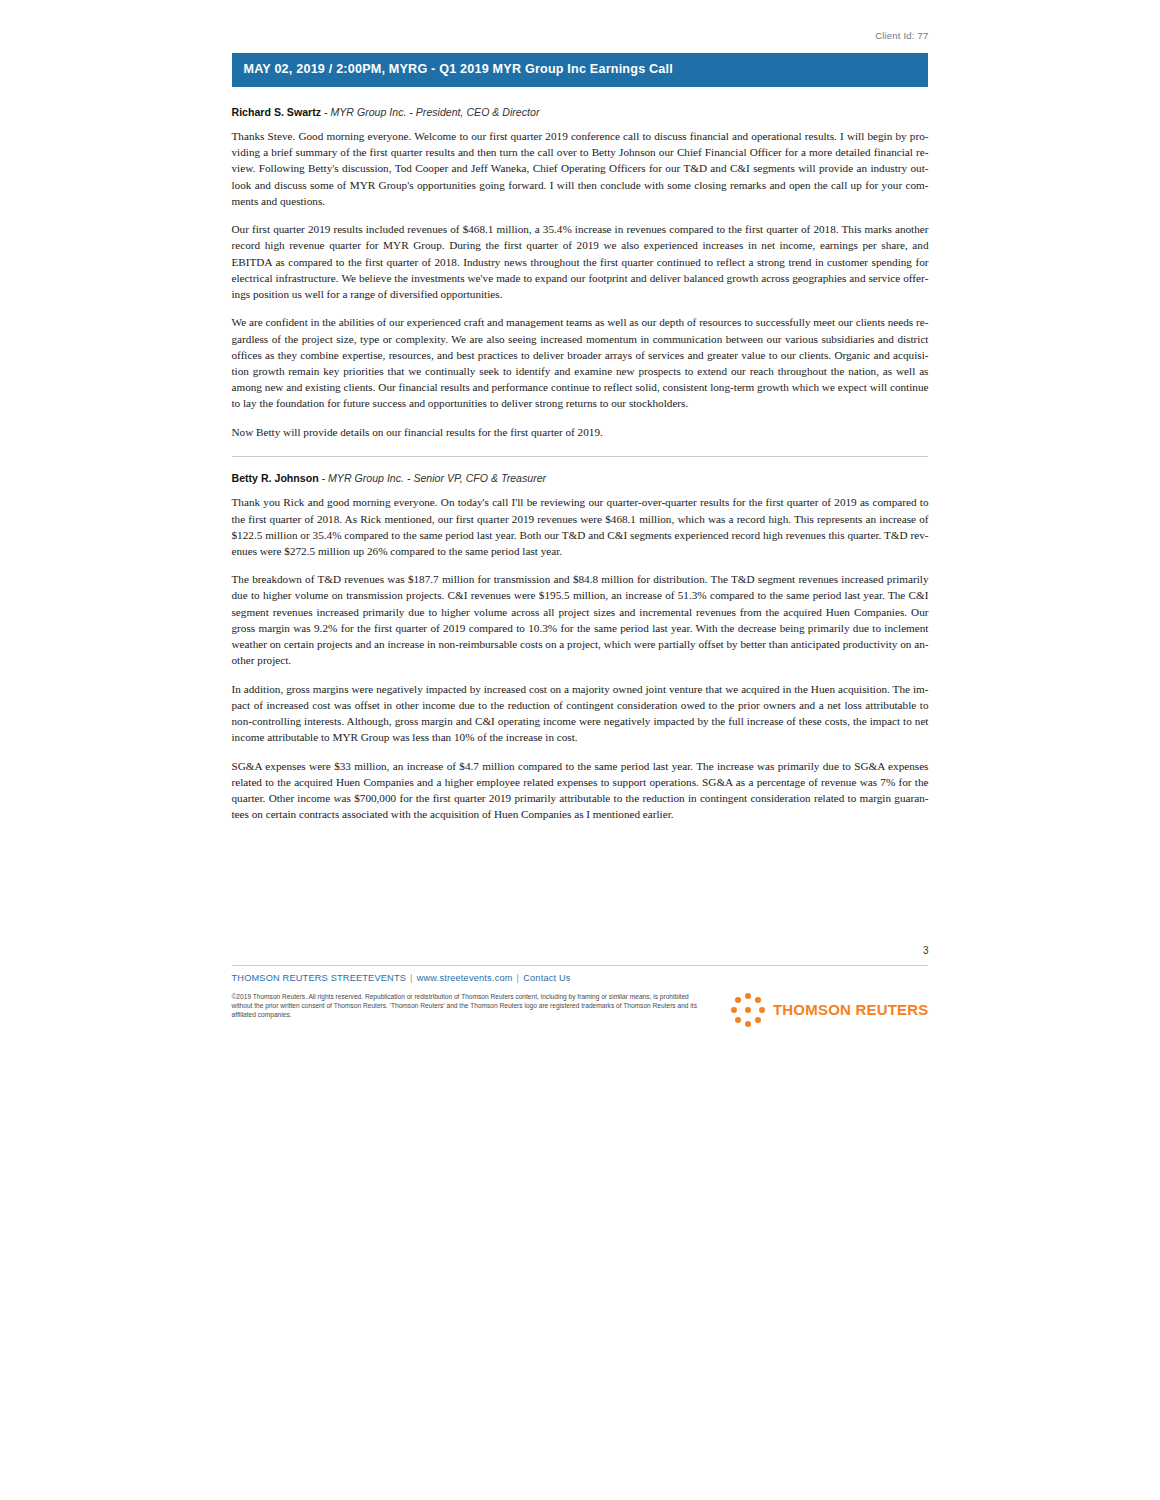Client Id: 77
MAY 02, 2019 / 2:00PM, MYRG - Q1 2019 MYR Group Inc Earnings Call
Richard S. Swartz - MYR Group Inc. - President, CEO & Director
Thanks Steve. Good morning everyone. Welcome to our first quarter 2019 conference call to discuss financial and operational results. I will begin by providing a brief summary of the first quarter results and then turn the call over to Betty Johnson our Chief Financial Officer for a more detailed financial review. Following Betty's discussion, Tod Cooper and Jeff Waneka, Chief Operating Officers for our T&D and C&I segments will provide an industry outlook and discuss some of MYR Group's opportunities going forward. I will then conclude with some closing remarks and open the call up for your comments and questions.
Our first quarter 2019 results included revenues of $468.1 million, a 35.4% increase in revenues compared to the first quarter of 2018. This marks another record high revenue quarter for MYR Group. During the first quarter of 2019 we also experienced increases in net income, earnings per share, and EBITDA as compared to the first quarter of 2018. Industry news throughout the first quarter continued to reflect a strong trend in customer spending for electrical infrastructure. We believe the investments we've made to expand our footprint and deliver balanced growth across geographies and service offerings position us well for a range of diversified opportunities.
We are confident in the abilities of our experienced craft and management teams as well as our depth of resources to successfully meet our clients needs regardless of the project size, type or complexity. We are also seeing increased momentum in communication between our various subsidiaries and district offices as they combine expertise, resources, and best practices to deliver broader arrays of services and greater value to our clients. Organic and acquisition growth remain key priorities that we continually seek to identify and examine new prospects to extend our reach throughout the nation, as well as among new and existing clients. Our financial results and performance continue to reflect solid, consistent long-term growth which we expect will continue to lay the foundation for future success and opportunities to deliver strong returns to our stockholders.
Now Betty will provide details on our financial results for the first quarter of 2019.
Betty R. Johnson - MYR Group Inc. - Senior VP, CFO & Treasurer
Thank you Rick and good morning everyone. On today's call I'll be reviewing our quarter-over-quarter results for the first quarter of 2019 as compared to the first quarter of 2018. As Rick mentioned, our first quarter 2019 revenues were $468.1 million, which was a record high. This represents an increase of $122.5 million or 35.4% compared to the same period last year. Both our T&D and C&I segments experienced record high revenues this quarter. T&D revenues were $272.5 million up 26% compared to the same period last year.
The breakdown of T&D revenues was $187.7 million for transmission and $84.8 million for distribution. The T&D segment revenues increased primarily due to higher volume on transmission projects. C&I revenues were $195.5 million, an increase of 51.3% compared to the same period last year. The C&I segment revenues increased primarily due to higher volume across all project sizes and incremental revenues from the acquired Huen Companies. Our gross margin was 9.2% for the first quarter of 2019 compared to 10.3% for the same period last year. With the decrease being primarily due to inclement weather on certain projects and an increase in non-reimbursable costs on a project, which were partially offset by better than anticipated productivity on another project.
In addition, gross margins were negatively impacted by increased cost on a majority owned joint venture that we acquired in the Huen acquisition. The impact of increased cost was offset in other income due to the reduction of contingent consideration owed to the prior owners and a net loss attributable to non-controlling interests. Although, gross margin and C&I operating income were negatively impacted by the full increase of these costs, the impact to net income attributable to MYR Group was less than 10% of the increase in cost.
SG&A expenses were $33 million, an increase of $4.7 million compared to the same period last year. The increase was primarily due to SG&A expenses related to the acquired Huen Companies and a higher employee related expenses to support operations. SG&A as a percentage of revenue was 7% for the quarter. Other income was $700,000 for the first quarter 2019 primarily attributable to the reduction in contingent consideration related to margin guarantees on certain contracts associated with the acquisition of Huen Companies as I mentioned earlier.
3
THOMSON REUTERS STREETEVENTS|www.streetevents.com|Contact Us
©2019 Thomson Reuters. All rights reserved. Republication or redistribution of Thomson Reuters content, including by framing or similar means, is prohibited without the prior written consent of Thomson Reuters. 'Thomson Reuters' and the Thomson Reuters logo are registered trademarks of Thomson Reuters and its affiliated companies.
THOMSON REUTERS